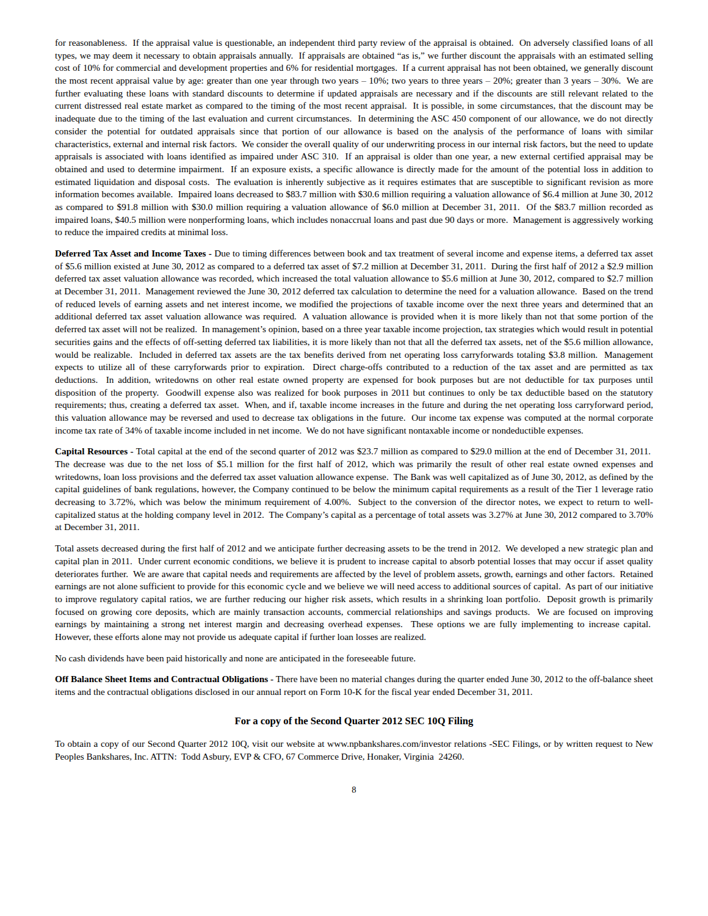for reasonableness. If the appraisal value is questionable, an independent third party review of the appraisal is obtained. On adversely classified loans of all types, we may deem it necessary to obtain appraisals annually. If appraisals are obtained “as is,” we further discount the appraisals with an estimated selling cost of 10% for commercial and development properties and 6% for residential mortgages. If a current appraisal has not been obtained, we generally discount the most recent appraisal value by age: greater than one year through two years – 10%; two years to three years – 20%; greater than 3 years – 30%. We are further evaluating these loans with standard discounts to determine if updated appraisals are necessary and if the discounts are still relevant related to the current distressed real estate market as compared to the timing of the most recent appraisal. It is possible, in some circumstances, that the discount may be inadequate due to the timing of the last evaluation and current circumstances. In determining the ASC 450 component of our allowance, we do not directly consider the potential for outdated appraisals since that portion of our allowance is based on the analysis of the performance of loans with similar characteristics, external and internal risk factors. We consider the overall quality of our underwriting process in our internal risk factors, but the need to update appraisals is associated with loans identified as impaired under ASC 310. If an appraisal is older than one year, a new external certified appraisal may be obtained and used to determine impairment. If an exposure exists, a specific allowance is directly made for the amount of the potential loss in addition to estimated liquidation and disposal costs. The evaluation is inherently subjective as it requires estimates that are susceptible to significant revision as more information becomes available. Impaired loans decreased to $83.7 million with $30.6 million requiring a valuation allowance of $6.4 million at June 30, 2012 as compared to $91.8 million with $30.0 million requiring a valuation allowance of $6.0 million at December 31, 2011. Of the $83.7 million recorded as impaired loans, $40.5 million were nonperforming loans, which includes nonaccrual loans and past due 90 days or more. Management is aggressively working to reduce the impaired credits at minimal loss.
Deferred Tax Asset and Income Taxes - Due to timing differences between book and tax treatment of several income and expense items, a deferred tax asset of $5.6 million existed at June 30, 2012 as compared to a deferred tax asset of $7.2 million at December 31, 2011. During the first half of 2012 a $2.9 million deferred tax asset valuation allowance was recorded, which increased the total valuation allowance to $5.6 million at June 30, 2012, compared to $2.7 million at December 31, 2011. Management reviewed the June 30, 2012 deferred tax calculation to determine the need for a valuation allowance. Based on the trend of reduced levels of earning assets and net interest income, we modified the projections of taxable income over the next three years and determined that an additional deferred tax asset valuation allowance was required. A valuation allowance is provided when it is more likely than not that some portion of the deferred tax asset will not be realized. In management’s opinion, based on a three year taxable income projection, tax strategies which would result in potential securities gains and the effects of off-setting deferred tax liabilities, it is more likely than not that all the deferred tax assets, net of the $5.6 million allowance, would be realizable. Included in deferred tax assets are the tax benefits derived from net operating loss carryforwards totaling $3.8 million. Management expects to utilize all of these carryforwards prior to expiration. Direct charge-offs contributed to a reduction of the tax asset and are permitted as tax deductions. In addition, writedowns on other real estate owned property are expensed for book purposes but are not deductible for tax purposes until disposition of the property. Goodwill expense also was realized for book purposes in 2011 but continues to only be tax deductible based on the statutory requirements; thus, creating a deferred tax asset. When, and if, taxable income increases in the future and during the net operating loss carryforward period, this valuation allowance may be reversed and used to decrease tax obligations in the future. Our income tax expense was computed at the normal corporate income tax rate of 34% of taxable income included in net income. We do not have significant nontaxable income or nondeductible expenses.
Capital Resources - Total capital at the end of the second quarter of 2012 was $23.7 million as compared to $29.0 million at the end of December 31, 2011. The decrease was due to the net loss of $5.1 million for the first half of 2012, which was primarily the result of other real estate owned expenses and writedowns, loan loss provisions and the deferred tax asset valuation allowance expense. The Bank was well capitalized as of June 30, 2012, as defined by the capital guidelines of bank regulations, however, the Company continued to be below the minimum capital requirements as a result of the Tier 1 leverage ratio decreasing to 3.72%, which was below the minimum requirement of 4.00%. Subject to the conversion of the director notes, we expect to return to well-capitalized status at the holding company level in 2012. The Company’s capital as a percentage of total assets was 3.27% at June 30, 2012 compared to 3.70% at December 31, 2011.
Total assets decreased during the first half of 2012 and we anticipate further decreasing assets to be the trend in 2012. We developed a new strategic plan and capital plan in 2011. Under current economic conditions, we believe it is prudent to increase capital to absorb potential losses that may occur if asset quality deteriorates further. We are aware that capital needs and requirements are affected by the level of problem assets, growth, earnings and other factors. Retained earnings are not alone sufficient to provide for this economic cycle and we believe we will need access to additional sources of capital. As part of our initiative to improve regulatory capital ratios, we are further reducing our higher risk assets, which results in a shrinking loan portfolio. Deposit growth is primarily focused on growing core deposits, which are mainly transaction accounts, commercial relationships and savings products. We are focused on improving earnings by maintaining a strong net interest margin and decreasing overhead expenses. These options we are fully implementing to increase capital. However, these efforts alone may not provide us adequate capital if further loan losses are realized.
No cash dividends have been paid historically and none are anticipated in the foreseeable future.
Off Balance Sheet Items and Contractual Obligations - There have been no material changes during the quarter ended June 30, 2012 to the off-balance sheet items and the contractual obligations disclosed in our annual report on Form 10-K for the fiscal year ended December 31, 2011.
For a copy of the Second Quarter 2012 SEC 10Q Filing
To obtain a copy of our Second Quarter 2012 10Q, visit our website at www.npbankshares.com/investor relations -SEC Filings, or by written request to New Peoples Bankshares, Inc. ATTN: Todd Asbury, EVP & CFO, 67 Commerce Drive, Honaker, Virginia 24260.
8